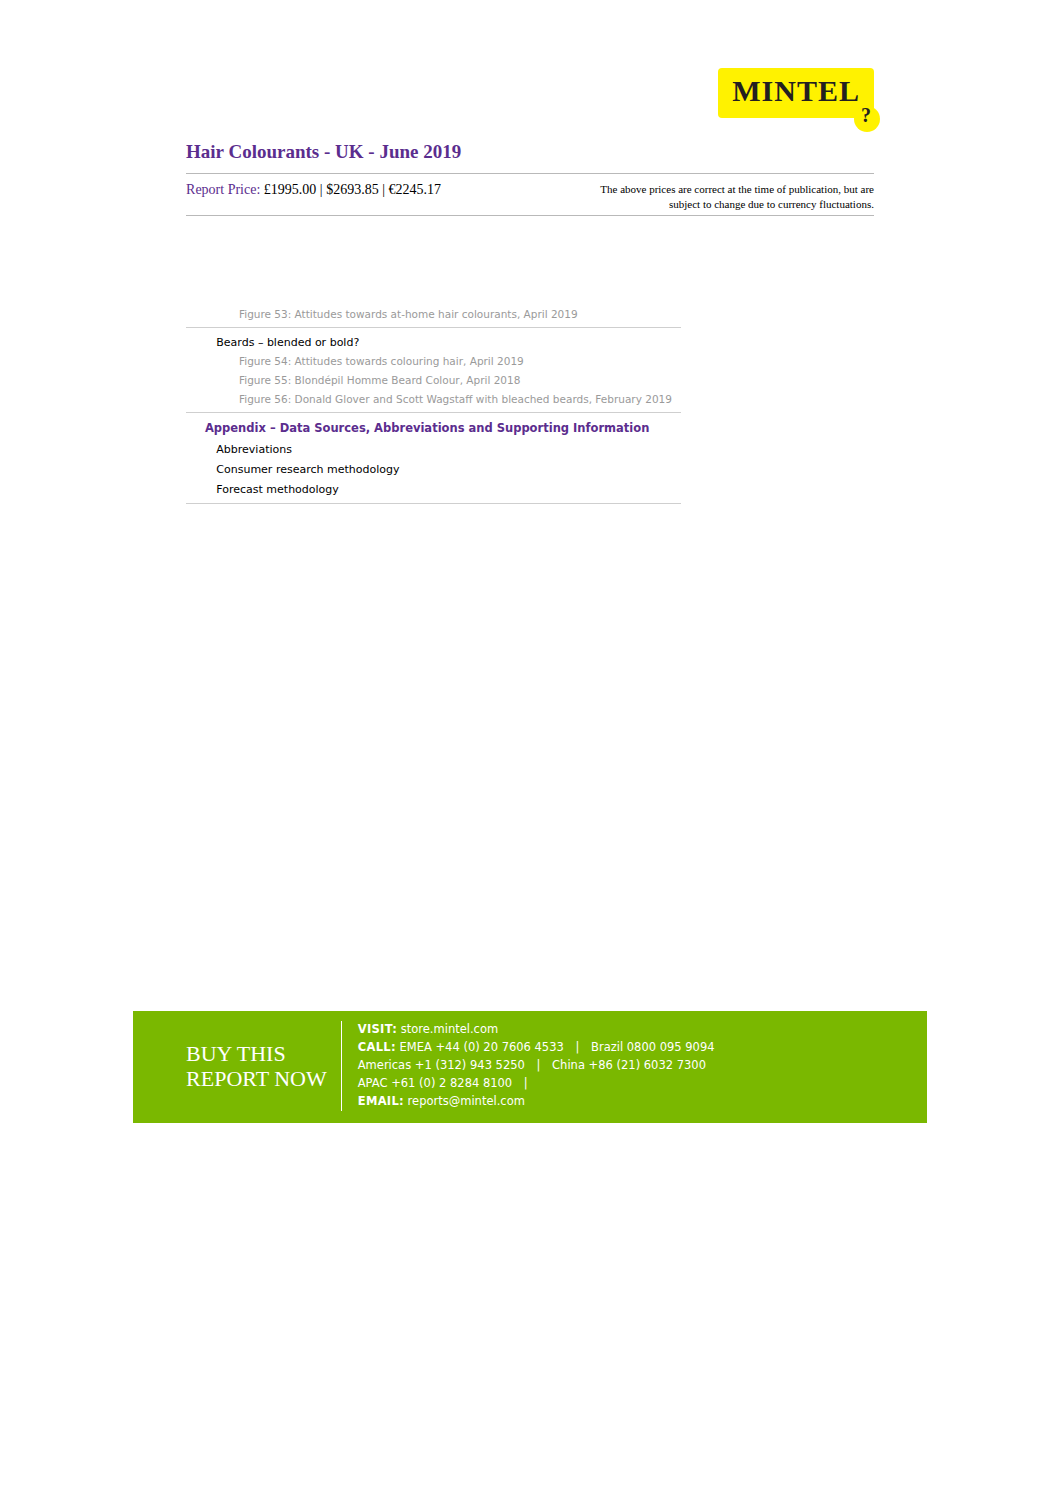MINTEL
Hair Colourants - UK - June 2019
Report Price: £1995.00 | $2693.85 | €2245.17
The above prices are correct at the time of publication, but are subject to change due to currency fluctuations.
Figure 53: Attitudes towards at-home hair colourants, April 2019
Beards – blended or bold?
Figure 54: Attitudes towards colouring hair, April 2019
Figure 55: Blondépil Homme Beard Colour, April 2018
Figure 56: Donald Glover and Scott Wagstaff with bleached beards, February 2019
Appendix – Data Sources, Abbreviations and Supporting Information
Abbreviations
Consumer research methodology
Forecast methodology
BUY THIS
REPORT NOW
VISIT: store.mintel.com
CALL: EMEA +44 (0) 20 7606 4533 | Brazil 0800 095 9094
Americas +1 (312) 943 5250 | China +86 (21) 6032 7300
APAC +61 (0) 2 8284 8100 |
EMAIL: reports@mintel.com